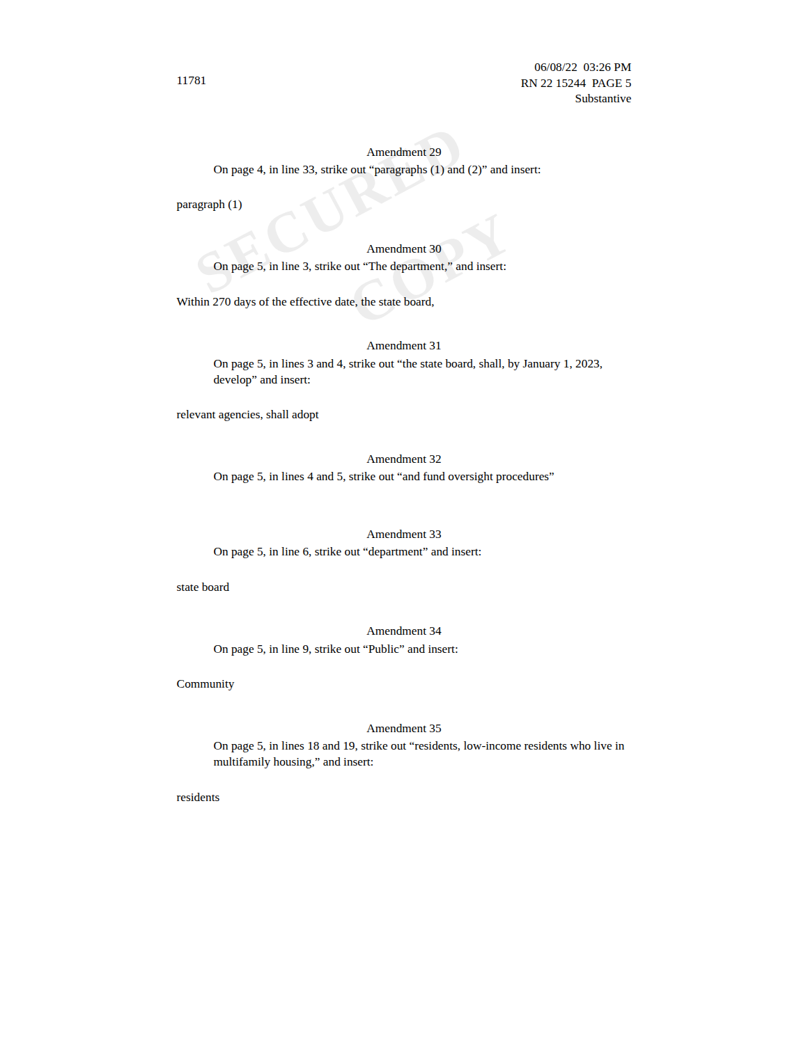SECURED COPY
11781
06/08/22 03:26 PM RN 22 15244 PAGE 5 Substantive
Amendment 29
On page 4, in line 33, strike out “paragraphs (1) and (2)” and insert:
paragraph (1)
Amendment 30
On page 5, in line 3, strike out “The department,” and insert:
Within 270 days of the effective date, the state board,
Amendment 31
On page 5, in lines 3 and 4, strike out “the state board, shall, by January 1, 2023, develop” and insert:
relevant agencies, shall adopt
Amendment 32
On page 5, in lines 4 and 5, strike out “and fund oversight procedures”
Amendment 33
On page 5, in line 6, strike out “department” and insert:
state board
Amendment 34
On page 5, in line 9, strike out “Public” and insert:
Community
Amendment 35
On page 5, in lines 18 and 19, strike out “residents, low-income residents who live in multifamily housing,” and insert:
residents